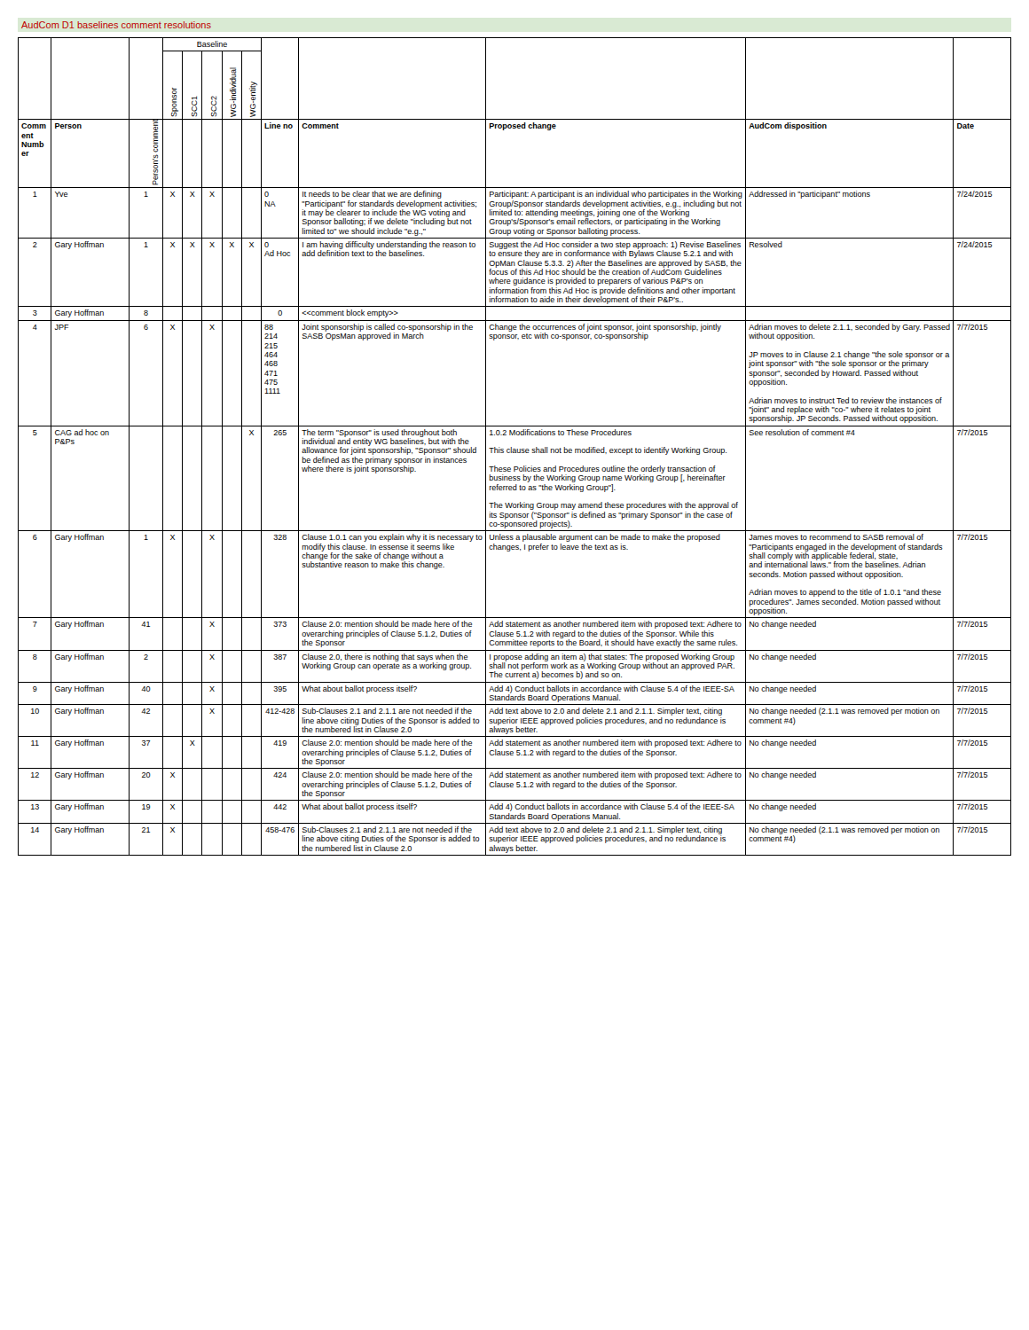AudCom D1 baselines comment resolutions
| | | | Baseline | | | | | |
| --- | --- | --- | --- | --- | --- | --- | --- | --- |
| Sponsor | SCC1 | SCC2 | WG-individual | WG-entity |
| Comment Number | Person | Person's comment | | | | | | Line no | Comment | Proposed change | AudCom disposition | Date |
| 1 | Yve | 1 | X | X | X | | | 0 NA | It needs to be clear that we are defining "Participant" for standards development activities; it may be clearer to include the WG voting and Sponsor balloting; if we delete "including but not limited to" we should include "e.g.," | Participant: A participant is an individual who participates in the Working Group/Sponsor standards development activities, e.g., including but not limited to: attending meetings, joining one of the Working Group's/Sponsor's email reflectors, or participating in the Working Group voting or Sponsor balloting process. | Addressed in "participant" motions | 7/24/2015 |
| 2 | Gary Hoffman | 1 | X | X | X | X | X | 0 Ad Hoc | I am having difficulty understanding the reason to add definition text to the baselines. | Suggest the Ad Hoc consider a two step approach: 1) Revise Baselines to ensure they are in conformance with Bylaws Clause 5.2.1 and with OpMan Clause 5.3.3. 2) After the Baselines are approved by SASB, the focus of this Ad Hoc should be the creation of AudCom Guidelines where guidance is provided to preparers of various P&P's on information from this Ad Hoc is provide definitions and other important information to aide in their development of their P&P's.. | Resolved | 7/24/2015 |
| 3 | Gary Hoffman | 8 | | | | | | 0 | <<comment block empty>> | | | |
| 4 | JPF | 6 | X | | X | | | 88 214 215 464 468 471 475 1111 | Joint sponsorship is called co-sponsorship in the SASB OpsMan approved in March | Change the occurrences of joint sponsor, joint sponsorship, jointly sponsor, etc with co-sponsor, co-sponsorship | Adrian moves to delete 2.1.1, seconded by Gary. Passed without opposition. JP moves to in Clause 2.1 change "the sole sponsor or a joint sponsor" with "the sole sponsor or the primary sponsor", seconded by Howard. Passed without opposition. Adrian moves to instruct Ted to review the instances of "joint" and replace with "co-" where it relates to joint sponsorship. JP Seconds. Passed without opposition. | 7/7/2015 |
| 5 | CAG ad hoc on P&Ps | | | | | | X | 265 | The term "Sponsor" is used throughout both individual and entity WG baselines, but with the allowance for joint sponsorship, "Sponsor" should be defined as the primary sponsor in instances where there is joint sponsorship. | 1.0.2 Modifications to These Procedures This clause shall not be modified, except to identify Working Group. These Policies and Procedures outline the orderly transaction of business by the Working Group name Working Group [, hereinafter referred to as "the Working Group"]. The Working Group may amend these procedures with the approval of its Sponsor ("Sponsor" is defined as "primary Sponsor" in the case of co-sponsored projects). | See resolution of comment #4 | 7/7/2015 |
| 6 | Gary Hoffman | 1 | X | | X | | | 328 | Clause 1.0.1 can you explain why it is necessary to modify this clause. In essense it seems like change for the sake of change without a substantive reason to make this change. | Unless a plausable argument can be made to make the proposed changes, I prefer to leave the text as is. | James moves to recommend to SASB removal of "Participants engaged in the development of standards shall comply with applicable federal, state, and international laws." from the baselines. Adrian seconds. Motion passed without opposition. Adrian moves to append to the title of 1.0.1 "and these procedures". James seconded. Motion passed without opposition. | 7/7/2015 |
| 7 | Gary Hoffman | 41 | | | X | | | 373 | Clause 2.0: mention should be made here of the overarching principles of Clause 5.1.2, Duties of the Sponsor | Add statement as another numbered item with proposed text: Adhere to Clause 5.1.2 with regard to the duties of the Sponsor. While this Committee reports to the Board, it should have exactly the same rules. | No change needed | 7/7/2015 |
| 8 | Gary Hoffman | 2 | | | X | | | 387 | Clause 2.0, there is nothing that says when the Working Group can operate as a working group. | I propose adding an item a) that states: The proposed Working Group shall not perform work as a Working Group without an approved PAR. The current a) becomes b) and so on. | No change needed | 7/7/2015 |
| 9 | Gary Hoffman | 40 | | | X | | | 395 | What about ballot process itself? | Add 4) Conduct ballots in accordance with Clause 5.4 of the IEEE-SA Standards Board Operations Manual. | No change needed | 7/7/2015 |
| 10 | Gary Hoffman | 42 | | | X | | | 412-428 | Sub-Clauses 2.1 and 2.1.1 are not needed if the line above citing Duties of the Sponsor is added to the numbered list in Clause 2.0 | Add text above to 2.0 and delete 2.1 and 2.1.1. Simpler text, citing superior IEEE approved policies procedures, and no redundance is always better. | No change needed (2.1.1 was removed per motion on comment #4) | 7/7/2015 |
| 11 | Gary Hoffman | 37 | | X | | | | 419 | Clause 2.0: mention should be made here of the overarching principles of Clause 5.1.2, Duties of the Sponsor | Add statement as another numbered item with proposed text: Adhere to Clause 5.1.2 with regard to the duties of the Sponsor. | No change needed | 7/7/2015 |
| 12 | Gary Hoffman | 20 | X | | | | | 424 | Clause 2.0: mention should be made here of the overarching principles of Clause 5.1.2, Duties of the Sponsor | Add statement as another numbered item with proposed text: Adhere to Clause 5.1.2 with regard to the duties of the Sponsor. | No change needed | 7/7/2015 |
| 13 | Gary Hoffman | 19 | X | | | | | 442 | What about ballot process itself? | Add 4) Conduct ballots in accordance with Clause 5.4 of the IEEE-SA Standards Board Operations Manual. | No change needed | 7/7/2015 |
| 14 | Gary Hoffman | 21 | X | | | | | 458-476 | Sub-Clauses 2.1 and 2.1.1 are not needed if the line above citing Duties of the Sponsor is added to the numbered list in Clause 2.0 | Add text above to 2.0 and delete 2.1 and 2.1.1. Simpler text, citing superior IEEE approved policies procedures, and no redundance is always better. | No change needed (2.1.1 was removed per motion on comment #4) | 7/7/2015 |